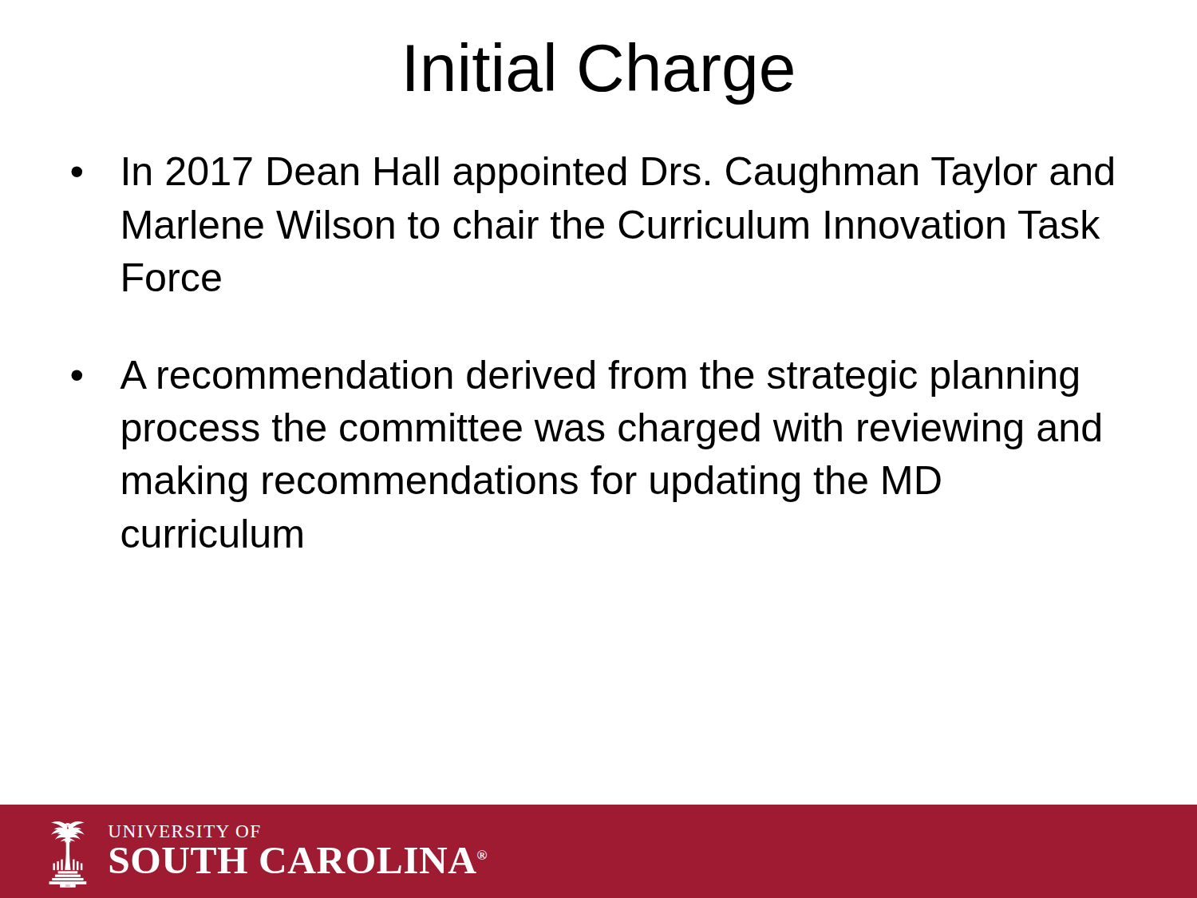Initial Charge
In 2017 Dean Hall appointed Drs. Caughman Taylor and Marlene Wilson to chair the Curriculum Innovation Task Force
A recommendation derived from the strategic planning process the committee was charged with reviewing and making recommendations for updating the MD curriculum
1801
UNIVERSITY OF SOUTH CAROLINA®